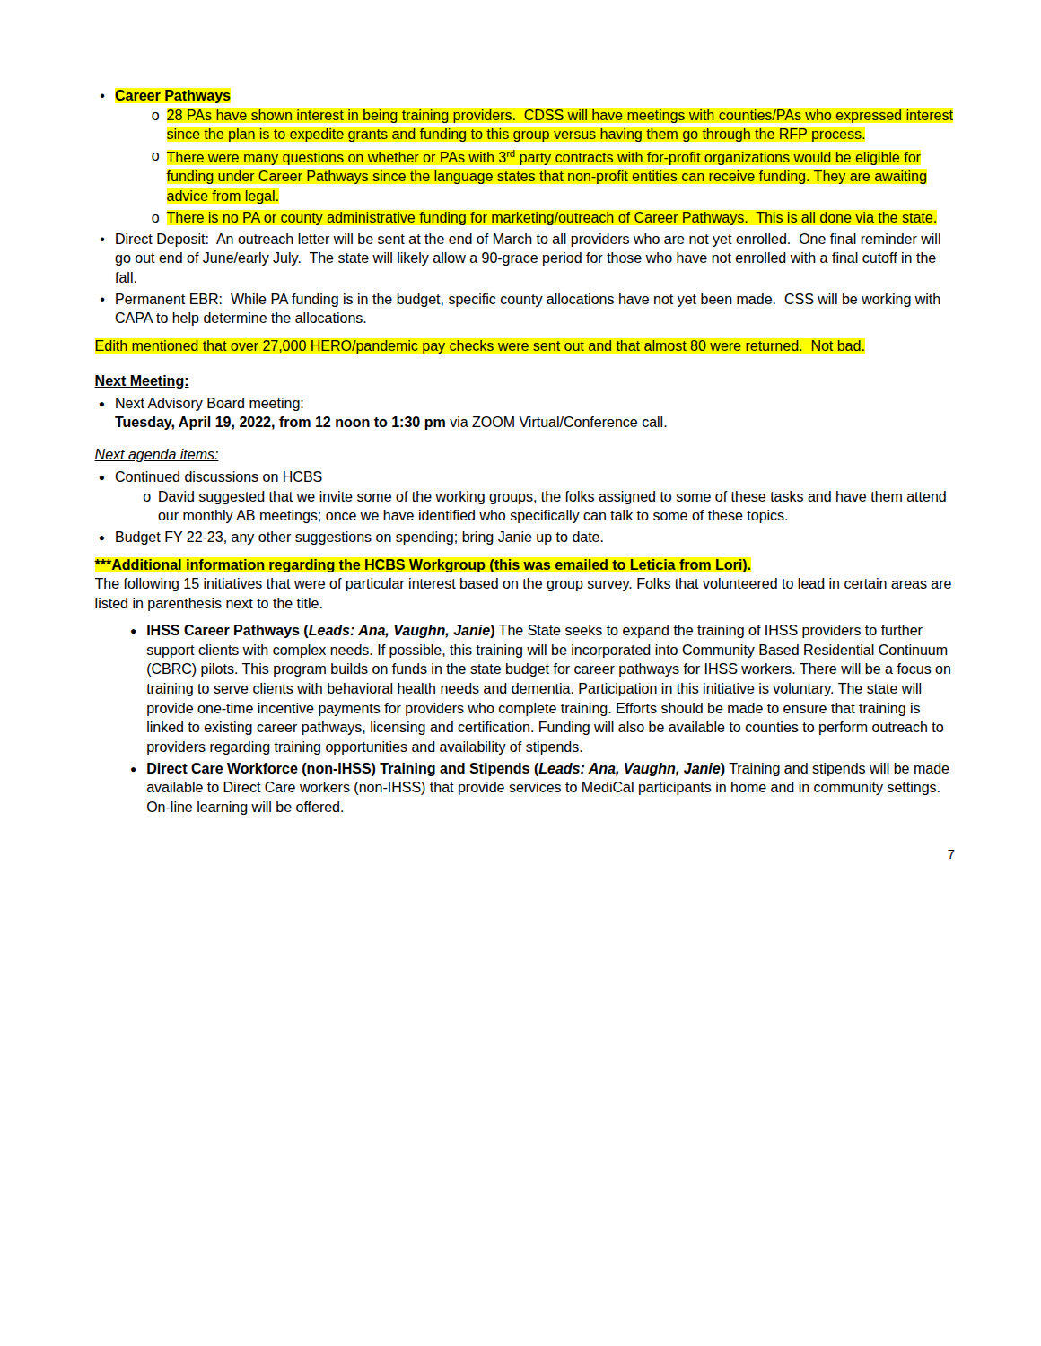Career Pathways
28 PAs have shown interest in being training providers. CDSS will have meetings with counties/PAs who expressed interest since the plan is to expedite grants and funding to this group versus having them go through the RFP process.
There were many questions on whether or PAs with 3rd party contracts with for-profit organizations would be eligible for funding under Career Pathways since the language states that non-profit entities can receive funding. They are awaiting advice from legal.
There is no PA or county administrative funding for marketing/outreach of Career Pathways. This is all done via the state.
Direct Deposit: An outreach letter will be sent at the end of March to all providers who are not yet enrolled. One final reminder will go out end of June/early July. The state will likely allow a 90-grace period for those who have not enrolled with a final cutoff in the fall.
Permanent EBR: While PA funding is in the budget, specific county allocations have not yet been made. CSS will be working with CAPA to help determine the allocations.
Edith mentioned that over 27,000 HERO/pandemic pay checks were sent out and that almost 80 were returned. Not bad.
Next Meeting:
Next Advisory Board meeting:
Tuesday, April 19, 2022, from 12 noon to 1:30 pm via ZOOM Virtual/Conference call.
Next agenda items:
Continued discussions on HCBS
David suggested that we invite some of the working groups, the folks assigned to some of these tasks and have them attend our monthly AB meetings; once we have identified who specifically can talk to some of these topics.
Budget FY 22-23, any other suggestions on spending; bring Janie up to date.
***Additional information regarding the HCBS Workgroup (this was emailed to Leticia from Lori).
The following 15 initiatives that were of particular interest based on the group survey. Folks that volunteered to lead in certain areas are listed in parenthesis next to the title.
IHSS Career Pathways (Leads: Ana, Vaughn, Janie) The State seeks to expand the training of IHSS providers to further support clients with complex needs. If possible, this training will be incorporated into Community Based Residential Continuum (CBRC) pilots. This program builds on funds in the state budget for career pathways for IHSS workers. There will be a focus on training to serve clients with behavioral health needs and dementia. Participation in this initiative is voluntary. The state will provide one-time incentive payments for providers who complete training. Efforts should be made to ensure that training is linked to existing career pathways, licensing and certification. Funding will also be available to counties to perform outreach to providers regarding training opportunities and availability of stipends.
Direct Care Workforce (non-IHSS) Training and Stipends (Leads: Ana, Vaughn, Janie) Training and stipends will be made available to Direct Care workers (non-IHSS) that provide services to MediCal participants in home and in community settings. On-line learning will be offered.
7